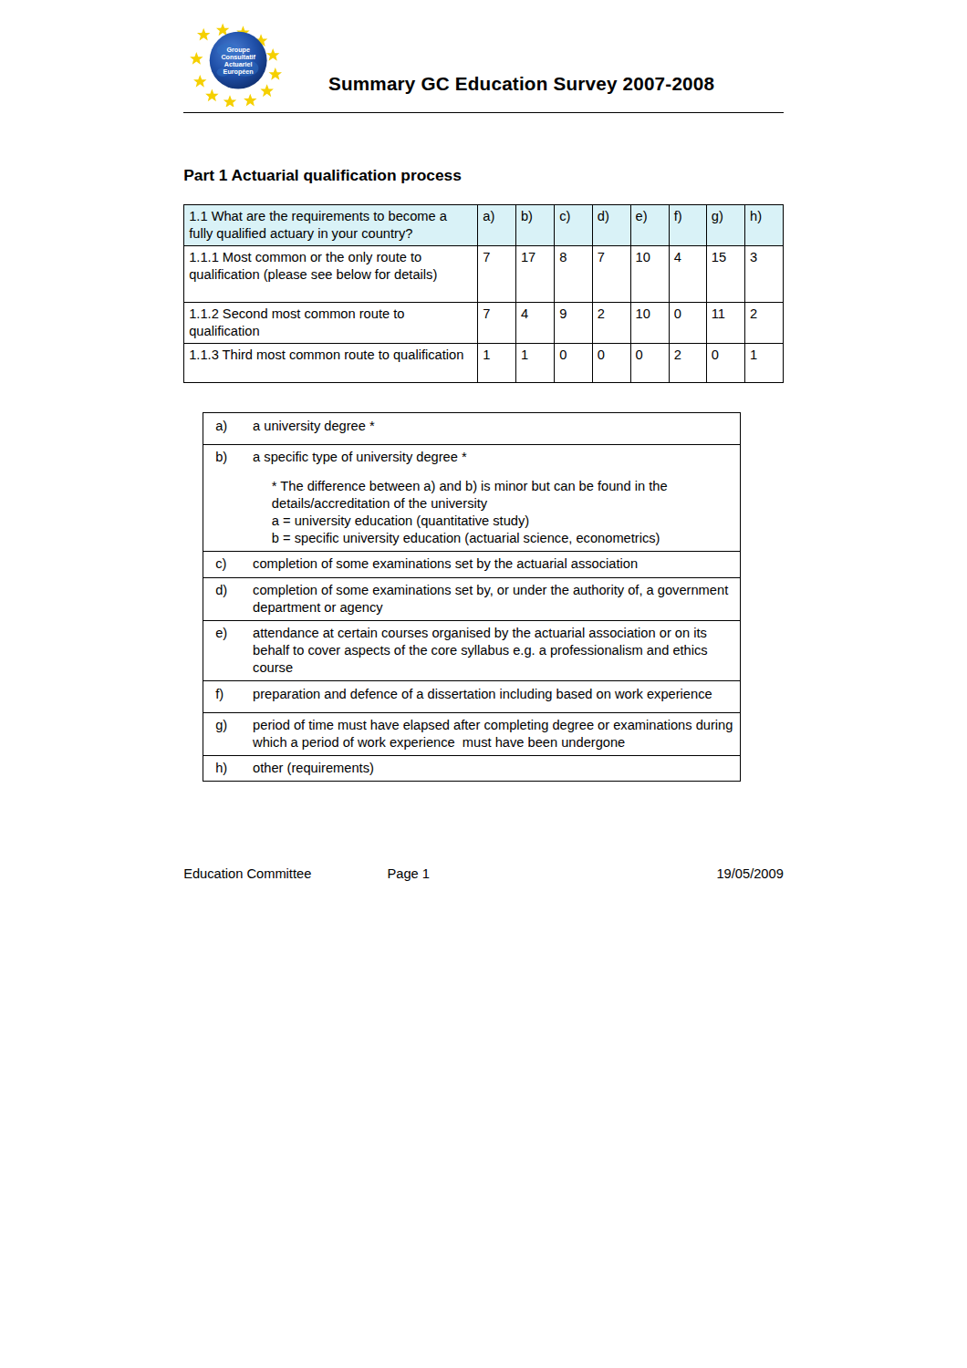Groupe Consultatif Actuariel Européen
Summary GC Education Survey 2007-2008
Part 1 Actuarial qualification process
| 1.1 What are the requirements to become a fully qualified actuary in your country? | a) | b) | c) | d) | e) | f) | g) | h) |
| 1.1.1 Most common or the only route to qualification (please see below for details) | 7 | 17 | 8 | 7 | 10 | 4 | 15 | 3 |
| 1.1.2 Second most common route to qualification | 7 | 4 | 9 | 2 | 10 | 0 | 11 | 2 |
| 1.1.3 Third most common route to qualification | 1 | 1 | 0 | 0 | 0 | 2 | 0 | 1 |
| a) | a university degree * |
| b) | a specific type of university degree * * The difference between a) and b) is minor but can be found in the details/accreditation of the university a = university education (quantitative study) b = specific university education (actuarial science, econometrics) |
| c) | completion of some examinations set by the actuarial association |
| d) | completion of some examinations set by, or under the authority of, a government department or agency |
| e) | attendance at certain courses organised by the actuarial association or on its behalf to cover aspects of the core syllabus e.g. a professionalism and ethics course |
| f) | preparation and defence of a dissertation including based on work experience |
| g) | period of time must have elapsed after completing degree or examinations during which a period of work experience must have been undergone |
| h) | other (requirements) |
Education Committee
Page 1
19/05/2009